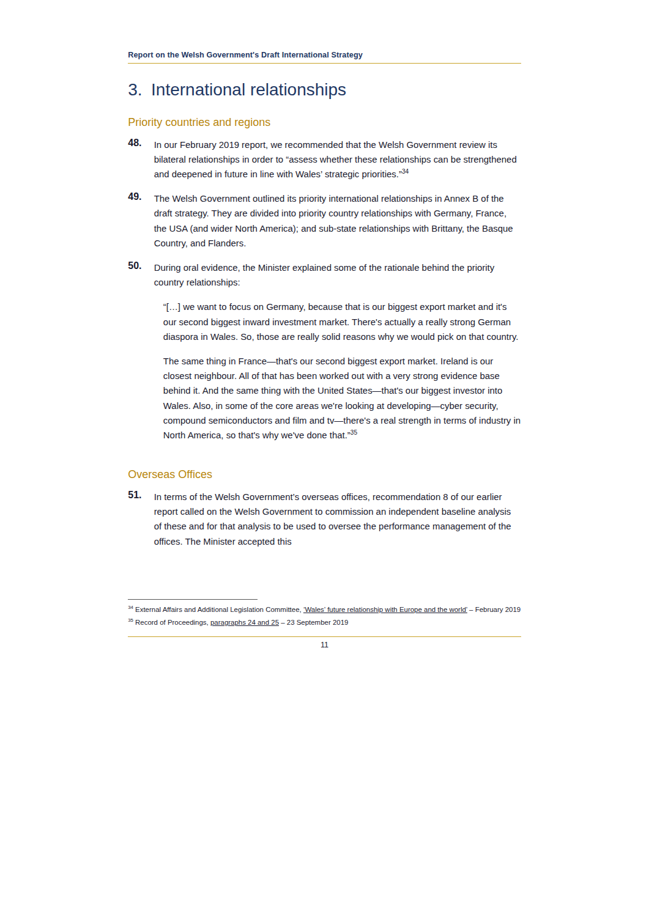Report on the Welsh Government's Draft International Strategy
3. International relationships
Priority countries and regions
48.
In our February 2019 report, we recommended that the Welsh Government review its bilateral relationships in order to “assess whether these relationships can be strengthened and deepened in future in line with Wales’ strategic priorities.”34
49.
The Welsh Government outlined its priority international relationships in Annex B of the draft strategy. They are divided into priority country relationships with Germany, France, the USA (and wider North America); and sub-state relationships with Brittany, the Basque Country, and Flanders.
50.
During oral evidence, the Minister explained some of the rationale behind the priority country relationships:
“[…] we want to focus on Germany, because that is our biggest export market and it's our second biggest inward investment market. There's actually a really strong German diaspora in Wales. So, those are really solid reasons why we would pick on that country.
The same thing in France—that's our second biggest export market. Ireland is our closest neighbour. All of that has been worked out with a very strong evidence base behind it. And the same thing with the United States—that's our biggest investor into Wales. Also, in some of the core areas we're looking at developing—cyber security, compound semiconductors and film and tv—there's a real strength in terms of industry in North America, so that's why we've done that.”35
Overseas Offices
51.
In terms of the Welsh Government’s overseas offices, recommendation 8 of our earlier report called on the Welsh Government to commission an independent baseline analysis of these and for that analysis to be used to oversee the performance management of the offices. The Minister accepted this
34 External Affairs and Additional Legislation Committee, ‘Wales’ future relationship with Europe and the world’ – February 2019
35 Record of Proceedings, paragraphs 24 and 25 – 23 September 2019
11